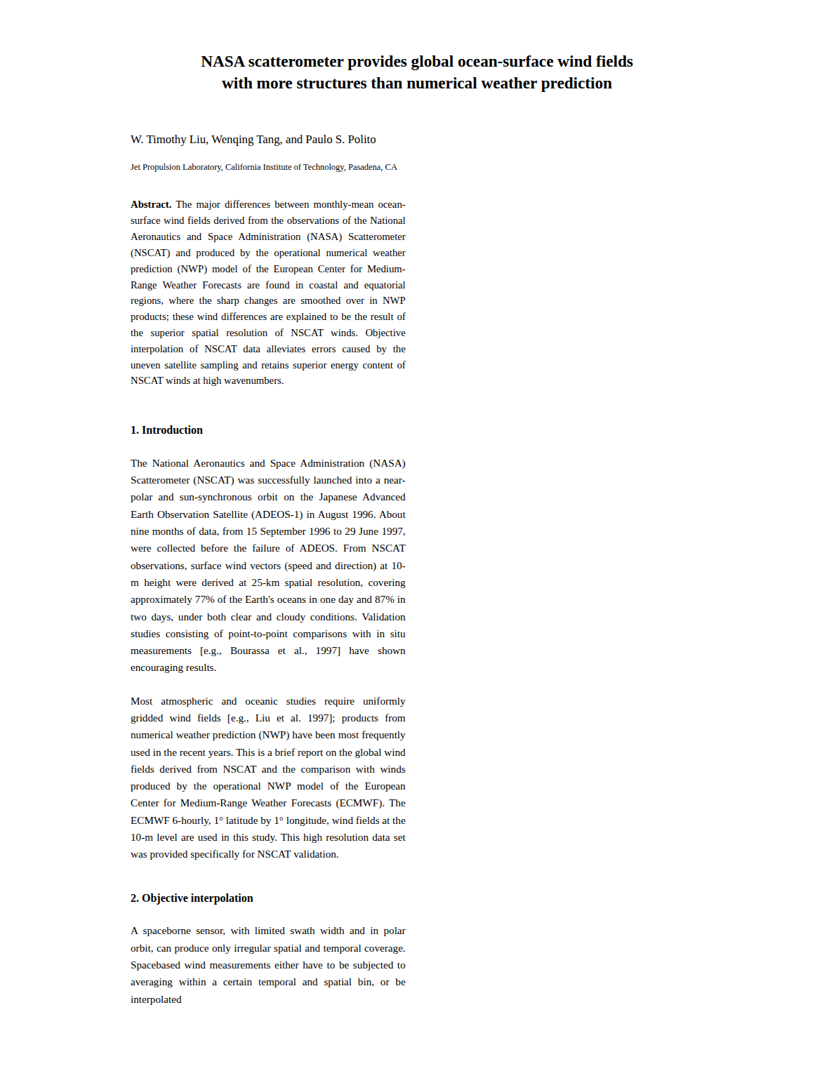NASA scatterometer provides global ocean-surface wind fields
with more structures than numerical weather prediction
W. Timothy Liu, Wenqing Tang, and Paulo S. Polito
Jet Propulsion Laboratory, California Institute of Technology, Pasadena, CA
Abstract. The major differences between monthly-mean ocean-surface wind fields derived from the observations of the National Aeronautics and Space Administration (NASA) Scatterometer (NSCAT) and produced by the operational numerical weather prediction (NWP) model of the European Center for Medium-Range Weather Forecasts are found in coastal and equatorial regions, where the sharp changes are smoothed over in NWP products; these wind differences are explained to be the result of the superior spatial resolution of NSCAT winds. Objective interpolation of NSCAT data alleviates errors caused by the uneven satellite sampling and retains superior energy content of NSCAT winds at high wavenumbers.
1. Introduction
The National Aeronautics and Space Administration (NASA) Scatterometer (NSCAT) was successfully launched into a near-polar and sun-synchronous orbit on the Japanese Advanced Earth Observation Satellite (ADEOS-1) in August 1996. About nine months of data, from 15 September 1996 to 29 June 1997, were collected before the failure of ADEOS. From NSCAT observations, surface wind vectors (speed and direction) at 10-m height were derived at 25-km spatial resolution, covering approximately 77% of the Earth's oceans in one day and 87% in two days, under both clear and cloudy conditions. Validation studies consisting of point-to-point comparisons with in situ measurements [e.g., Bourassa et al., 1997] have shown encouraging results.
Most atmospheric and oceanic studies require uniformly gridded wind fields [e.g., Liu et al. 1997]; products from numerical weather prediction (NWP) have been most frequently used in the recent years. This is a brief report on the global wind fields derived from NSCAT and the comparison with winds produced by the operational NWP model of the European Center for Medium-Range Weather Forecasts (ECMWF). The ECMWF 6-hourly, 1° latitude by 1° longitude, wind fields at the 10-m level are used in this study. This high resolution data set was provided specifically for NSCAT validation.
2. Objective interpolation
A spaceborne sensor, with limited swath width and in polar orbit, can produce only irregular spatial and temporal coverage. Spacebased wind measurements either have to be subjected to averaging within a certain temporal and spatial bin, or be interpolated